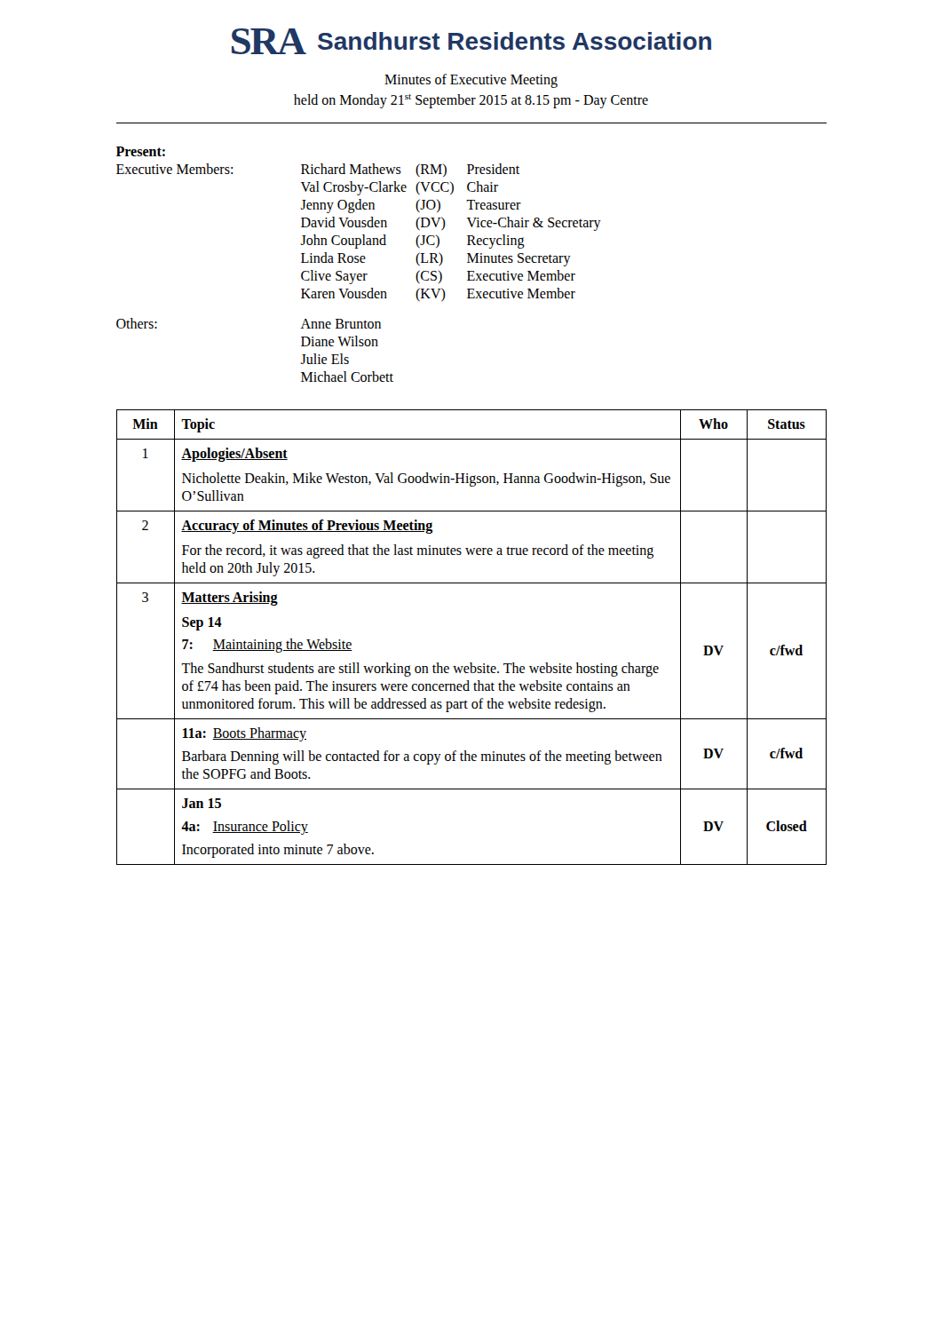SRA
Sandhurst Residents Association
Minutes of Executive Meeting
held on Monday 21st September 2015 at 8.15 pm - Day Centre
Present:
| Executive Members: | Richard Mathews | (RM) | President |
| | Val Crosby-Clarke | (VCC) | Chair |
| | Jenny Ogden | (JO) | Treasurer |
| | David Vousden | (DV) | Vice-Chair & Secretary |
| | John Coupland | (JC) | Recycling |
| | Linda Rose | (LR) | Minutes Secretary |
| | Clive Sayer | (CS) | Executive Member |
| | Karen Vousden | (KV) | Executive Member |
| Others: | Anne Brunton |
| | Diane Wilson |
| | Julie Els |
| | Michael Corbett |
| Min | Topic | Who | Status |
| --- | --- | --- | --- |
| 1 | Apologies/Absent Nicholette Deakin, Mike Weston, Val Goodwin-Higson, Hanna Goodwin-Higson, Sue O’Sullivan | | |
| 2 | Accuracy of Minutes of Previous Meeting For the record, it was agreed that the last minutes were a true record of the meeting held on 20th July 2015. | | |
| 3 | Matters Arising Sep 14 7: Maintaining the Website The Sandhurst students are still working on the website. The website hosting charge of £74 has been paid. The insurers were concerned that the website contains an unmonitored forum. This will be addressed as part of the website redesign. | DV | c/fwd |
| | 11a: Boots Pharmacy Barbara Denning will be contacted for a copy of the minutes of the meeting between the SOPFG and Boots. | DV | c/fwd |
| | Jan 15 4a: Insurance Policy Incorporated into minute 7 above. | DV | Closed |